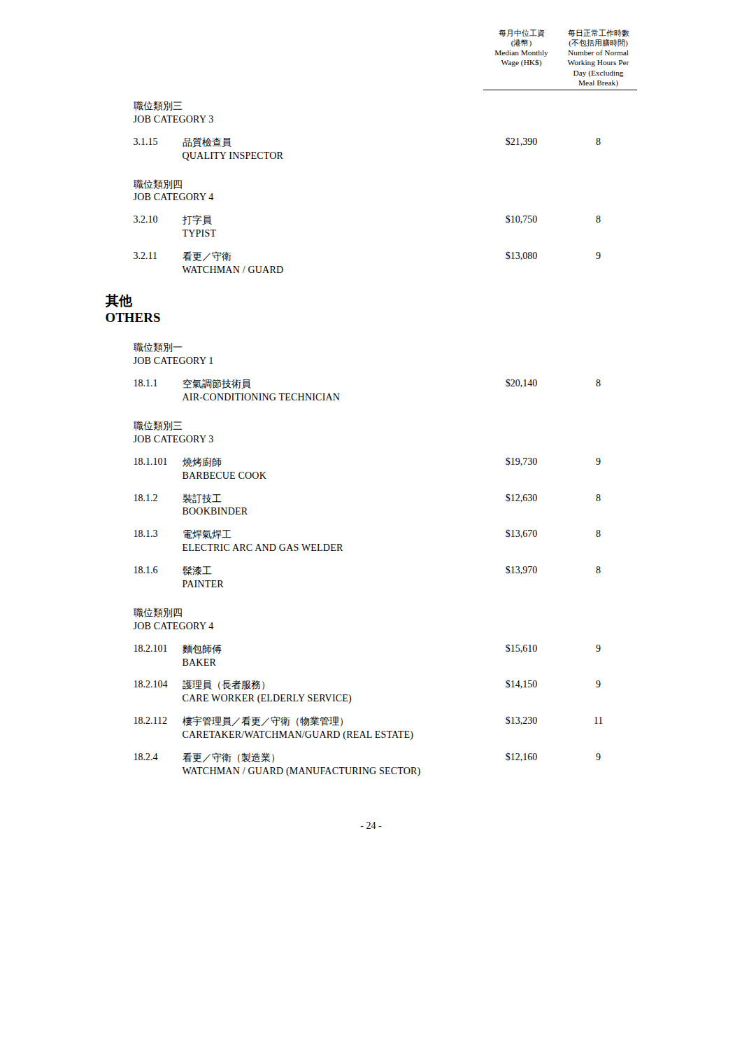| | | 每月中位工資 (港幣) Median Monthly Wage (HK$) | 每日正常工作時數 (不包括用膳時間) Number of Normal Working Hours Per Day (Excluding Meal Break) |
| 職位類別三 JOB CATEGORY 3 | | |
| 3.1.15 | 品質檢查員 QUALITY INSPECTOR | $21,390 | 8 |
| 職位類別四 JOB CATEGORY 4 | | |
| 3.2.10 | 打字員 TYPIST | $10,750 | 8 |
| 3.2.11 | 看更／守衛 WATCHMAN / GUARD | $13,080 | 9 |
| 其他 OTHERS | | |
| 職位類別一 JOB CATEGORY 1 | | |
| 18.1.1 | 空氣調節技術員 AIR-CONDITIONING TECHNICIAN | $20,140 | 8 |
| 職位類別三 JOB CATEGORY 3 | | |
| 18.1.101 | 燒烤廚師 BARBECUE COOK | $19,730 | 9 |
| 18.1.2 | 裝訂技工 BOOKBINDER | $12,630 | 8 |
| 18.1.3 | 電焊氣焊工 ELECTRIC ARC AND GAS WELDER | $13,670 | 8 |
| 18.1.6 | 髹漆工 PAINTER | $13,970 | 8 |
| 職位類別四 JOB CATEGORY 4 | | |
| 18.2.101 | 麵包師傅 BAKER | $15,610 | 9 |
| 18.2.104 | 護理員（長者服務） CARE WORKER (ELDERLY SERVICE) | $14,150 | 9 |
| 18.2.112 | 樓宇管理員／看更／守衛（物業管理） CARETAKER/WATCHMAN/GUARD (REAL ESTATE) | $13,230 | 11 |
| 18.2.4 | 看更／守衛（製造業） WATCHMAN / GUARD (MANUFACTURING SECTOR) | $12,160 | 9 |
- 24 -